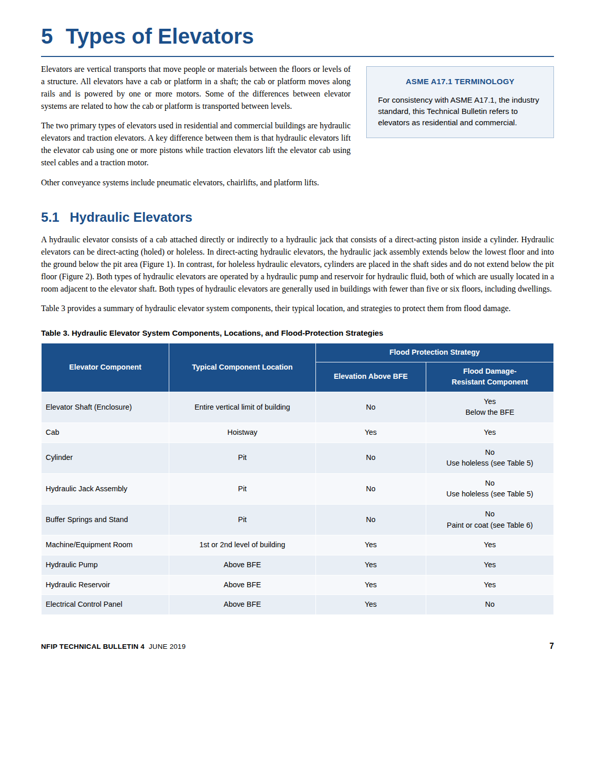5 Types of Elevators
ASME A17.1 TERMINOLOGY
For consistency with ASME A17.1, the industry standard, this Technical Bulletin refers to elevators as residential and commercial.
Elevators are vertical transports that move people or materials between the floors or levels of a structure. All elevators have a cab or platform in a shaft; the cab or platform moves along rails and is powered by one or more motors. Some of the differences between elevator systems are related to how the cab or platform is transported between levels.
The two primary types of elevators used in residential and commercial buildings are hydraulic elevators and traction elevators. A key difference between them is that hydraulic elevators lift the elevator cab using one or more pistons while traction elevators lift the elevator cab using steel cables and a traction motor.
Other conveyance systems include pneumatic elevators, chairlifts, and platform lifts.
5.1 Hydraulic Elevators
A hydraulic elevator consists of a cab attached directly or indirectly to a hydraulic jack that consists of a direct-acting piston inside a cylinder. Hydraulic elevators can be direct-acting (holed) or holeless. In direct-acting hydraulic elevators, the hydraulic jack assembly extends below the lowest floor and into the ground below the pit area (Figure 1). In contrast, for holeless hydraulic elevators, cylinders are placed in the shaft sides and do not extend below the pit floor (Figure 2). Both types of hydraulic elevators are operated by a hydraulic pump and reservoir for hydraulic fluid, both of which are usually located in a room adjacent to the elevator shaft. Both types of hydraulic elevators are generally used in buildings with fewer than five or six floors, including dwellings.
Table 3 provides a summary of hydraulic elevator system components, their typical location, and strategies to protect them from flood damage.
Table 3. Hydraulic Elevator System Components, Locations, and Flood-Protection Strategies
| Elevator Component | Typical Component Location | Flood Protection Strategy |
| --- | --- | --- |
| Elevation Above BFE | Flood Damage- Resistant Component |
| Elevator Shaft (Enclosure) | Entire vertical limit of building | No | Yes Below the BFE |
| Cab | Hoistway | Yes | Yes |
| Cylinder | Pit | No | No Use holeless (see Table 5) |
| Hydraulic Jack Assembly | Pit | No | No Use holeless (see Table 5) |
| Buffer Springs and Stand | Pit | No | No Paint or coat (see Table 6) |
| Machine/Equipment Room | 1st or 2nd level of building | Yes | Yes |
| Hydraulic Pump | Above BFE | Yes | Yes |
| Hydraulic Reservoir | Above BFE | Yes | Yes |
| Electrical Control Panel | Above BFE | Yes | No |
NFIP TECHNICAL BULLETIN 4 JUNE 2019
7